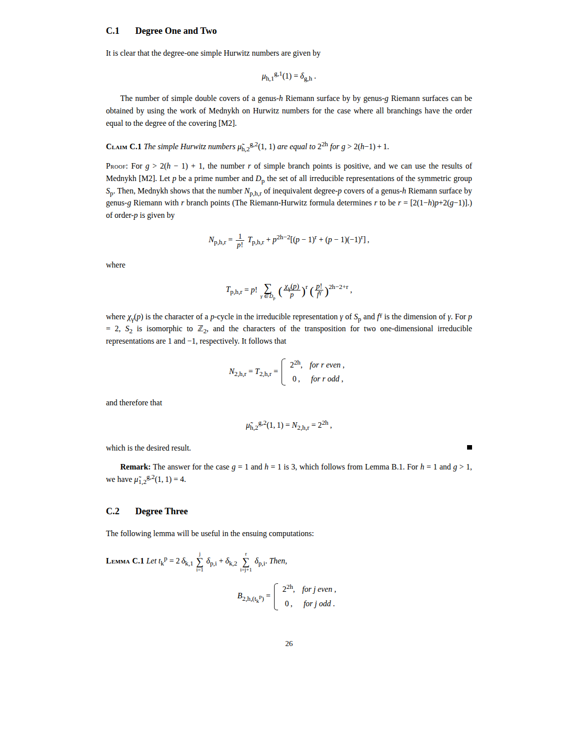C.1 Degree One and Two
It is clear that the degree-one simple Hurwitz numbers are given by
μh,1g,1(1) = δg,h .
The number of simple double covers of a genus-h Riemann surface by by genus-g Riemann surfaces can be obtained by using the work of Mednykh on Hurwitz numbers for the case where all branchings have the order equal to the degree of the covering [M2].
Claim C.1 The simple Hurwitz numbers μ̃h,2g,2(1, 1) are equal to 22h for g > 2(h−1) + 1.
Proof: For g > 2(h − 1) + 1, the number r of simple branch points is positive, and we can use the results of Mednykh [M2]. Let p be a prime number and Dp the set of all irreducible representations of the symmetric group Sp. Then, Mednykh shows that the number Np,h,r of inequivalent degree-p covers of a genus-h Riemann surface by genus-g Riemann with r branch points (The Riemann-Hurwitz formula determines r to be r = [2(1−h)p+2(g−1)].) of order-p is given by
Np,h,r = 1 p! Tp,h,r + p2h−2[(p − 1)r + (p − 1)(−1)r] ,
where
Tp,h,r = p! ∑γ ∈ Dp (χγ(p) p)r (p!fγ)2h−2+r ,
where χγ(p) is the character of a p-cycle in the irreducible representation γ of Sp and fγ is the dimension of γ. For p = 2, S2 is isomorphic to ℤ2, and the characters of the transposition for two one-dimensional irreducible representations are 1 and −1, respectively. It follows that
N2,h,r = T2,h,r =
| 2 2h , | for r even , |
| 0 , | for r odd , |
and therefore that
μ̃h,2g,2(1, 1) = N2,h,r = 22h ,
which is the desired result.
Remark: The answer for the case g = 1 and h = 1 is 3, which follows from Lemma B.1. For h = 1 and g > 1, we have μ̃1,2g,2(1, 1) = 4.
C.2 Degree Three
The following lemma will be useful in the ensuing computations:
Lemma C.1 Let tkp = 2 δk,1 j∑i=1 δp,i + δk,2 r∑i=j+1 δp,i. Then,
B2,h,(tkp) =
| 2 2h , | for j even , |
| 0 , | for j odd . |
26